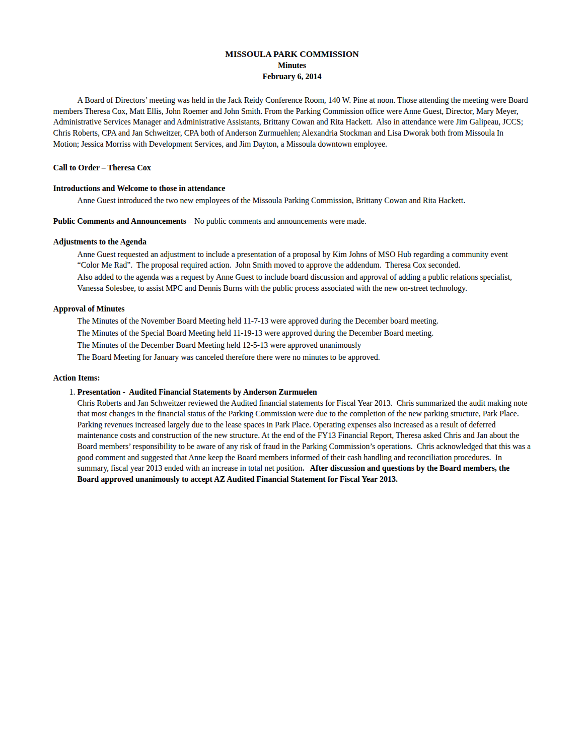MISSOULA PARK COMMISSION
Minutes
February 6, 2014
A Board of Directors’ meeting was held in the Jack Reidy Conference Room, 140 W. Pine at noon. Those attending the meeting were Board members Theresa Cox, Matt Ellis, John Roemer and John Smith. From the Parking Commission office were Anne Guest, Director, Mary Meyer, Administrative Services Manager and Administrative Assistants, Brittany Cowan and Rita Hackett. Also in attendance were Jim Galipeau, JCCS; Chris Roberts, CPA and Jan Schweitzer, CPA both of Anderson Zurmuehlen; Alexandria Stockman and Lisa Dworak both from Missoula In Motion; Jessica Morriss with Development Services, and Jim Dayton, a Missoula downtown employee.
Call to Order – Theresa Cox
Introductions and Welcome to those in attendance
Anne Guest introduced the two new employees of the Missoula Parking Commission, Brittany Cowan and Rita Hackett.
Public Comments and Announcements – No public comments and announcements were made.
Adjustments to the Agenda
Anne Guest requested an adjustment to include a presentation of a proposal by Kim Johns of MSO Hub regarding a community event “Color Me Rad”. The proposal required action. John Smith moved to approve the addendum. Theresa Cox seconded.
Also added to the agenda was a request by Anne Guest to include board discussion and approval of adding a public relations specialist, Vanessa Solesbee, to assist MPC and Dennis Burns with the public process associated with the new on-street technology.
Approval of Minutes
The Minutes of the November Board Meeting held 11-7-13 were approved during the December board meeting.
The Minutes of the Special Board Meeting held 11-19-13 were approved during the December Board meeting.
The Minutes of the December Board Meeting held 12-5-13 were approved unanimously
The Board Meeting for January was canceled therefore there were no minutes to be approved.
Action Items:
Presentation - Audited Financial Statements by Anderson Zurmuelen
Chris Roberts and Jan Schweitzer reviewed the Audited financial statements for Fiscal Year 2013. Chris summarized the audit making note that most changes in the financial status of the Parking Commission were due to the completion of the new parking structure, Park Place. Parking revenues increased largely due to the lease spaces in Park Place. Operating expenses also increased as a result of deferred maintenance costs and construction of the new structure. At the end of the FY13 Financial Report, Theresa asked Chris and Jan about the Board members’ responsibility to be aware of any risk of fraud in the Parking Commission’s operations. Chris acknowledged that this was a good comment and suggested that Anne keep the Board members informed of their cash handling and reconciliation procedures. In summary, fiscal year 2013 ended with an increase in total net position. After discussion and questions by the Board members, the Board approved unanimously to accept AZ Audited Financial Statement for Fiscal Year 2013.